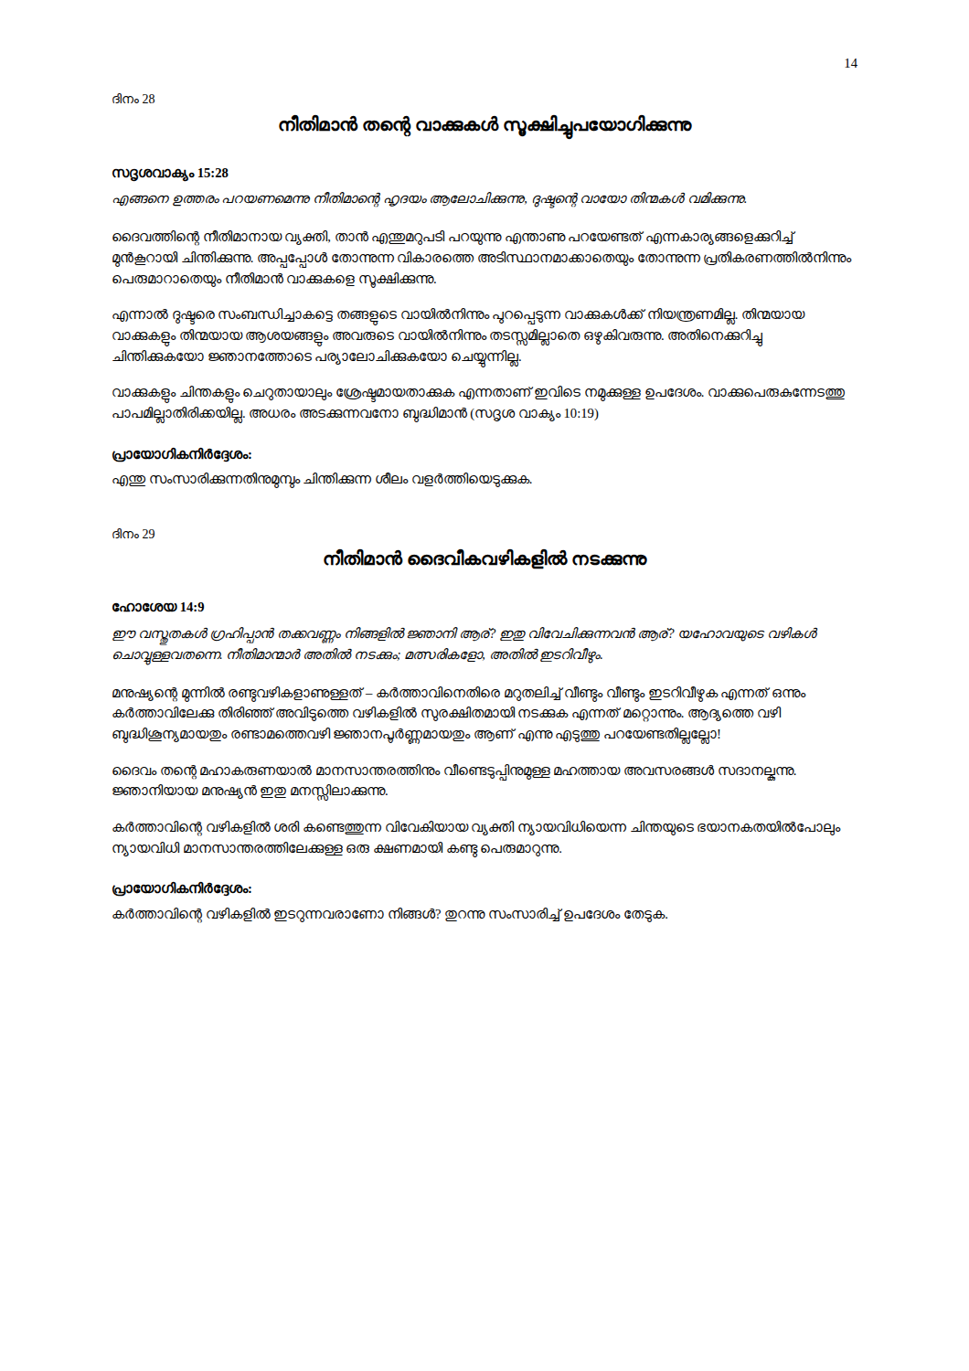14
ദിനം 28
നീതിമാൻ തന്റെ വാക്കുകൾ സൂക്ഷിച്ചുപയോഗിക്കുന്നു
സദൃശവാക്യം 15:28
എങ്ങനെ ഉത്തരം പറയണമെന്നു നീതിമാന്റെ ഹൃദയം ആലോചിക്കുന്നു, ദുഷ്ടന്റെ വായോ തിന്മകൾ വമിക്കുന്നു.
ദൈവത്തിന്റെ നീതിമാനായ വ്യക്തി, താൻ എന്തുമറുപടി പറയുന്നു എന്താണു പറയേണ്ടത് എന്നകാര്യങ്ങളെക്കുറിച്ച് മുൻകൂറായി ചിന്തിക്കുന്നു. അപ്പപ്പോൾ തോന്നുന്ന വികാരത്തെ അടിസ്ഥാനമാക്കാതെയും തോന്നുന്ന പ്രതികരണത്തിൽനിന്നും പെരുമാറാതെയും നീതിമാൻ വാക്കുകളെ സൂക്ഷിക്കുന്നു.
എന്നാൽ ദുഷ്ടരെ സംബന്ധിച്ചാകട്ടെ തങ്ങളുടെ വായിൽനിന്നും പുറപ്പെടുന്ന വാക്കുകൾക്ക് നിയന്ത്രണമില്ല. തിന്മയായ വാക്കുകളും തിന്മയായ ആശയങ്ങളും അവരുടെ വായിൽനിന്നും തടസ്സമില്ലാതെ ഒഴുകിവരുന്നു. അതിനെക്കുറിച്ചു ചിന്തിക്കുകയോ ജ്ഞാനത്തോടെ പര്യാലോചിക്കുകയോ ചെയ്യുന്നില്ല.
വാക്കുകളും ചിന്തകളും ചെറുതായാലും ശ്രേഷ്ടമായതാക്കുക എന്നതാണ് ഇവിടെ നമുക്കുള്ള ഉപദേശം. വാക്കുപെരുകുന്നേടത്തു പാപമില്ലാതിരിക്കയില്ല. അധരം അടക്കുന്നവനോ ബുദ്ധിമാൻ (സദൃശ വാക്യം 10:19)
പ്രായോഗികനിർദ്ദേശം:
എന്തു സംസാരിക്കുന്നതിനുമുമ്പും ചിന്തിക്കുന്ന ശീലം വളർത്തിയെടുക്കുക.
ദിനം 29
നീതിമാൻ ദൈവീകവഴികളിൽ നടക്കുന്നു
ഹോശേയ 14:9
ഈ വസ്തുതകൾ ഗ്രഹിപ്പാൻ തക്കവണ്ണം നിങ്ങളിൽ ജ്ഞാനി ആര്? ഇതു വിവേചിക്കുന്നവൻ ആര്? യഹോവയുടെ വഴികൾ ചൊവ്വുള്ളവതന്നെ. നീതിമാന്മാർ അതിൽ നടക്കും; മത്സരികളോ, അതിൽ ഇടറിവീഴും.
മനുഷ്യന്റെ മുന്നിൽ രണ്ടുവഴികളാണുള്ളത് – കർത്താവിനെതിരെ മറുതലിച്ച് വീണ്ടും വീണ്ടും ഇടറിവീഴുക എന്നത് ഒന്നും കർത്താവിലേക്കു തിരിഞ്ഞ് അവിടുത്തെ വഴികളിൽ സുരക്ഷിതമായി നടക്കുക എന്നത് മറ്റൊന്നും. ആദ്യത്തെ വഴി ബുദ്ധിശൂന്യമായതും രണ്ടാമത്തെവഴി ജ്ഞാനപൂർണ്ണമായതും ആണ് എന്നു എടുത്തു പറയേണ്ടതില്ലല്ലോ!
ദൈവം തന്റെ മഹാകരുണയാൽ മാനസാന്തരത്തിനും വീണ്ടെടുപ്പിനുമുള്ള മഹത്തായ അവസരങ്ങൾ സദാനല്കുന്നു. ജ്ഞാനിയായ മനുഷ്യൻ ഇതു മനസ്സിലാക്കുന്നു.
കർത്താവിന്റെ വഴികളിൽ ശരി കണ്ടെത്തുന്ന വിവേകിയായ വ്യക്തി ന്യായവിധിയെന്ന ചിന്തയുടെ ഭയാനകതയിൽപോലും ന്യായവിധി മാനസാന്തരത്തിലേക്കുള്ള ഒരു ക്ഷണമായി കണ്ടു പെരുമാറുന്നു.
പ്രായോഗികനിർദ്ദേശം:
കർത്താവിന്റെ വഴികളിൽ ഇടറുന്നവരാണോ നിങ്ങൾ? തുറന്നു സംസാരിച്ച് ഉപദേശം തേടുക.